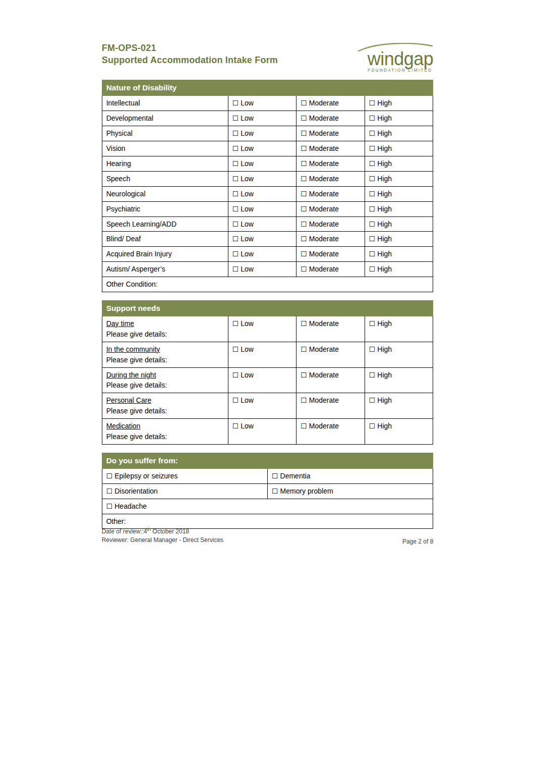FM-OPS-021
Supported Accommodation Intake Form
windgap
FOUNDATION LIMITED
| Nature of Disability |
| --- |
| Intellectual | ☐ Low | ☐ Moderate | ☐ High |
| Developmental | ☐ Low | ☐ Moderate | ☐ High |
| Physical | ☐ Low | ☐ Moderate | ☐ High |
| Vision | ☐ Low | ☐ Moderate | ☐ High |
| Hearing | ☐ Low | ☐ Moderate | ☐ High |
| Speech | ☐ Low | ☐ Moderate | ☐ High |
| Neurological | ☐ Low | ☐ Moderate | ☐ High |
| Psychiatric | ☐ Low | ☐ Moderate | ☐ High |
| Speech Learning/ADD | ☐ Low | ☐ Moderate | ☐ High |
| Blind/ Deaf | ☐ Low | ☐ Moderate | ☐ High |
| Acquired Brain Injury | ☐ Low | ☐ Moderate | ☐ High |
| Autism/ Asperger’s | ☐ Low | ☐ Moderate | ☐ High |
| Other Condition: |
| Support needs |
| --- |
| Day time Please give details: | ☐ Low | ☐ Moderate | ☐ High |
| In the community Please give details: | ☐ Low | ☐ Moderate | ☐ High |
| During the night Please give details: | ☐ Low | ☐ Moderate | ☐ High |
| Personal Care Please give details: | ☐ Low | ☐ Moderate | ☐ High |
| Medication Please give details: | ☐ Low | ☐ Moderate | ☐ High |
| Do you suffer from: |
| --- |
| ☐ Epilepsy or seizures | ☐ Dementia |
| ☐ Disorientation | ☐ Memory problem |
| ☐ Headache |
| Other: |
Date of review::4th October 2018
Reviewer: General Manager - Direct Services
Page 2 of 8